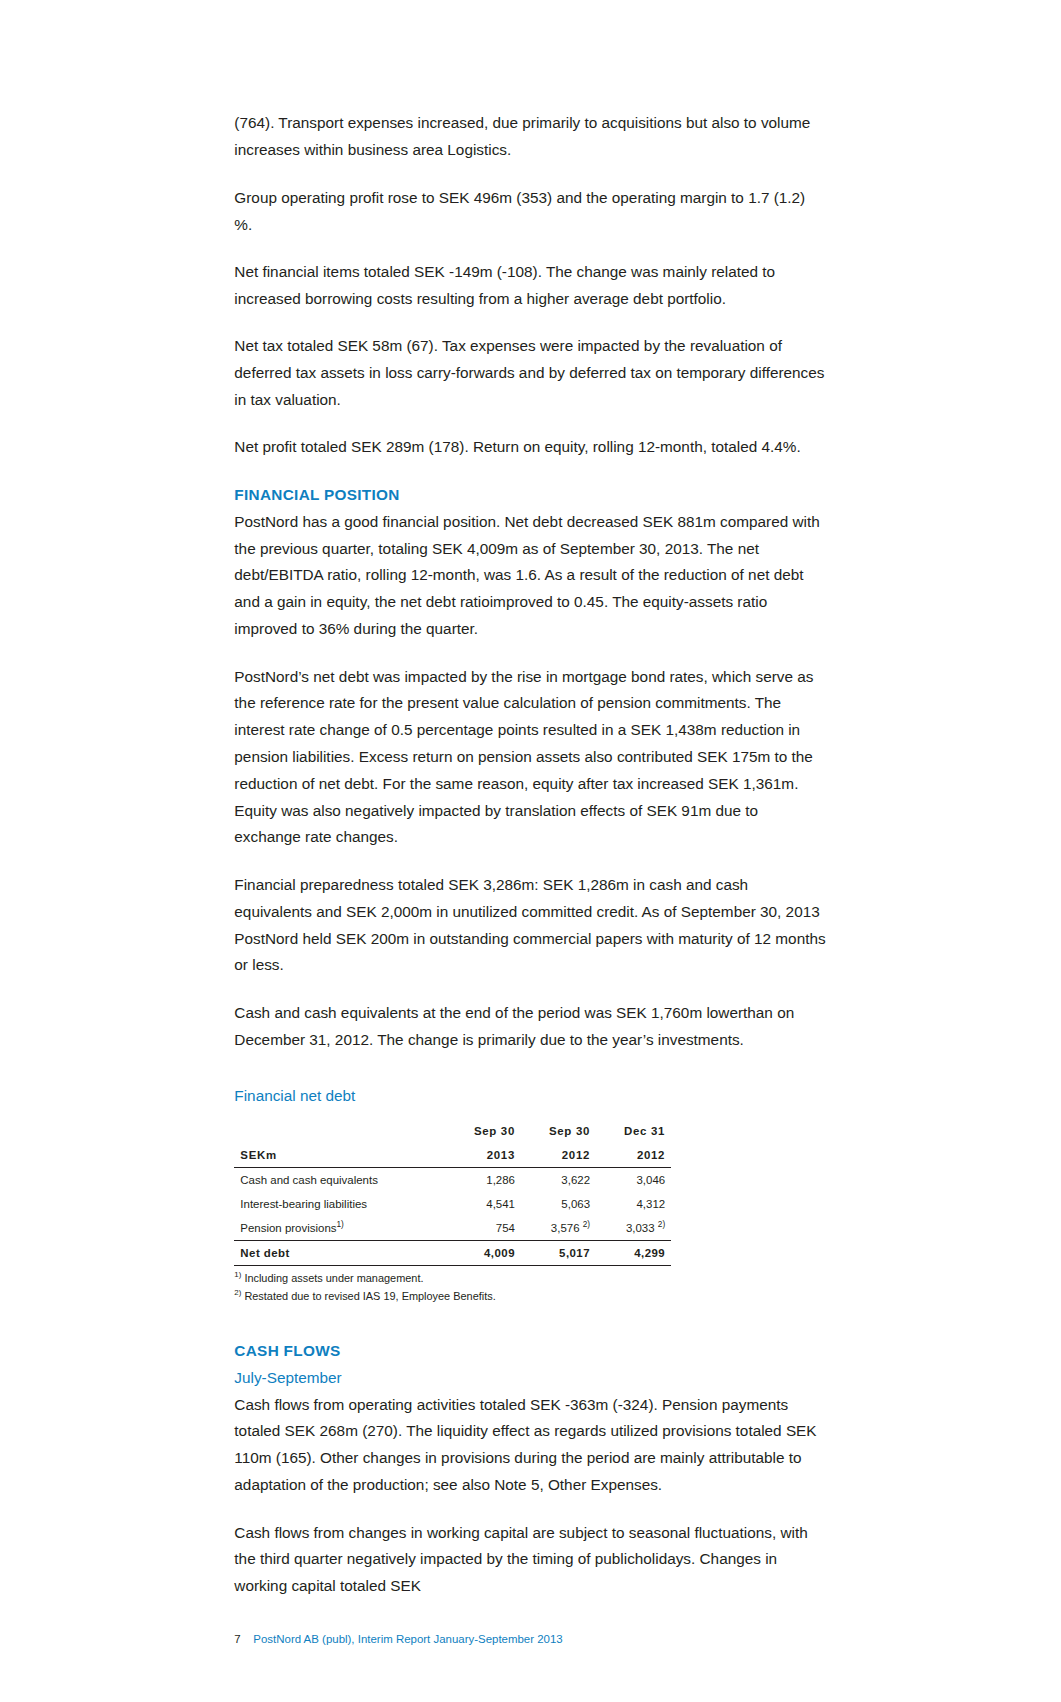(764). Transport expenses increased, due primarily to acquisitions but also to volume increases within business area Logistics.
Group operating profit rose to SEK 496m (353) and the operating margin to 1.7 (1.2) %.
Net financial items totaled SEK -149m (-108). The change was mainly related to increased borrowing costs resulting from a higher average debt portfolio.
Net tax totaled SEK 58m (67). Tax expenses were impacted by the revaluation of deferred tax assets in loss carry-forwards and by deferred tax on temporary differences in tax valuation.
Net profit totaled SEK 289m (178). Return on equity, rolling 12-month, totaled 4.4%.
Financial position
PostNord has a good financial position. Net debt decreased SEK 881m compared with the previous quarter, totaling SEK 4,009m as of September 30, 2013. The net debt/EBITDA ratio, rolling 12-month, was 1.6. As a result of the reduction of net debt and a gain in equity, the net debt ratioimproved to 0.45. The equity-assets ratio improved to 36% during the quarter.
PostNord’s net debt was impacted by the rise in mortgage bond rates, which serve as the reference rate for the present value calculation of pension commitments. The interest rate change of 0.5 percentage points resulted in a SEK 1,438m reduction in pension liabilities. Excess return on pension assets also contributed SEK 175m to the reduction of net debt. For the same reason, equity after tax increased SEK 1,361m. Equity was also negatively impacted by translation effects of SEK 91m due to exchange rate changes.
Financial preparedness totaled SEK 3,286m: SEK 1,286m in cash and cash equivalents and SEK 2,000m in unutilized committed credit. As of September 30, 2013 PostNord held SEK 200m in outstanding commercial papers with maturity of 12 months or less.
Cash and cash equivalents at the end of the period was SEK 1,760m lowerthan on December 31, 2012. The change is primarily due to the year’s investments.
Financial net debt
| | Sep 30 | Sep 30 | Dec 31 |
| --- | --- | --- | --- |
| SEKm | 2013 | 2012 | 2012 |
| Cash and cash equivalents | 1,286 | 3,622 | 3,046 |
| Interest-bearing liabilities | 4,541 | 5,063 | 4,312 |
| Pension provisions 1) | 754 | 3,576 2) | 3,033 2) |
| Net debt | 4,009 | 5,017 | 4,299 |
1) Including assets under management.
2) Restated due to revised IAS 19, Employee Benefits.
Cash flows
July-September
Cash flows from operating activities totaled SEK -363m (-324). Pension payments totaled SEK 268m (270). The liquidity effect as regards utilized provisions totaled SEK 110m (165). Other changes in provisions during the period are mainly attributable to adaptation of the production; see also Note 5, Other Expenses.
Cash flows from changes in working capital are subject to seasonal fluctuations, with the third quarter negatively impacted by the timing of publicholidays. Changes in working capital totaled SEK
7 PostNord AB (publ), Interim Report January-September 2013